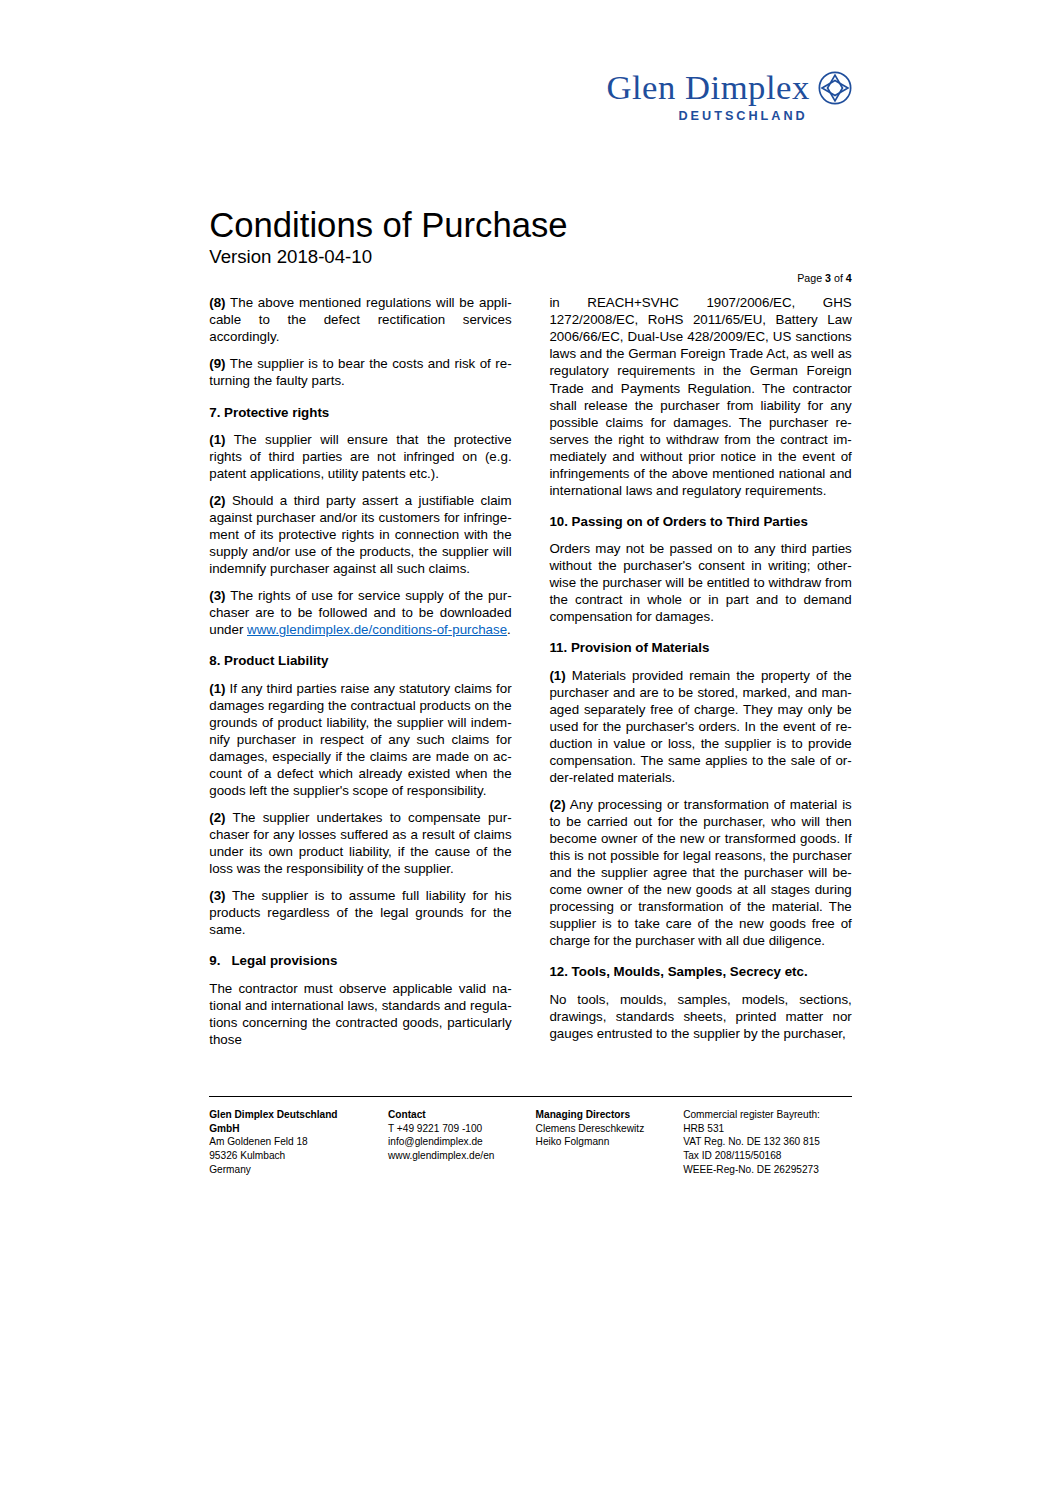Glen Dimplex
DEUTSCHLAND
Conditions of Purchase
Version 2018-04-10
Page 3 of 4
(8) The above mentioned regulations will be applicable to the defect rectification services accordingly.
(9) The supplier is to bear the costs and risk of returning the faulty parts.
7. Protective rights
(1) The supplier will ensure that the protective rights of third parties are not infringed on (e.g. patent applications, utility patents etc.).
(2) Should a third party assert a justifiable claim against purchaser and/or its customers for infringement of its protective rights in connection with the supply and/or use of the products, the supplier will indemnify purchaser against all such claims.
(3) The rights of use for service supply of the purchaser are to be followed and to be downloaded under www.glendimplex.de/conditions-of-purchase.
8. Product Liability
(1) If any third parties raise any statutory claims for damages regarding the contractual products on the grounds of product liability, the supplier will indemnify purchaser in respect of any such claims for damages, especially if the claims are made on account of a defect which already existed when the goods left the supplier's scope of responsibility.
(2) The supplier undertakes to compensate purchaser for any losses suffered as a result of claims under its own product liability, if the cause of the loss was the responsibility of the supplier.
(3) The supplier is to assume full liability for his products regardless of the legal grounds for the same.
9. Legal provisions
The contractor must observe applicable valid national and international laws, standards and regulations concerning the contracted goods, particularly those
in REACH+SVHC 1907/2006/EC, GHS 1272/2008/EC, RoHS 2011/65/EU, Battery Law 2006/66/EC, Dual-Use 428/2009/EC, US sanctions laws and the German Foreign Trade Act, as well as regulatory requirements in the German Foreign Trade and Payments Regulation. The contractor shall release the purchaser from liability for any possible claims for damages. The purchaser reserves the right to withdraw from the contract immediately and without prior notice in the event of infringements of the above mentioned national and international laws and regulatory requirements.
10. Passing on of Orders to Third Parties
Orders may not be passed on to any third parties without the purchaser's consent in writing; otherwise the purchaser will be entitled to withdraw from the contract in whole or in part and to demand compensation for damages.
11. Provision of Materials
(1) Materials provided remain the property of the purchaser and are to be stored, marked, and managed separately free of charge. They may only be used for the purchaser's orders. In the event of reduction in value or loss, the supplier is to provide compensation. The same applies to the sale of order-related materials.
(2) Any processing or transformation of material is to be carried out for the purchaser, who will then become owner of the new or transformed goods. If this is not possible for legal reasons, the purchaser and the supplier agree that the purchaser will become owner of the new goods at all stages during processing or transformation of the material. The supplier is to take care of the new goods free of charge for the purchaser with all due diligence.
12. Tools, Moulds, Samples, Secrecy etc.
No tools, moulds, samples, models, sections, drawings, standards sheets, printed matter nor gauges entrusted to the supplier by the purchaser,
Glen Dimplex Deutschland GmbH
Am Goldenen Feld 18
95326 Kulmbach
Germany
Contact
T +49 9221 709 -100
info@glendimplex.de
www.glendimplex.de/en
Managing Directors
Clemens Dereschkewitz
Heiko Folgmann
Commercial register Bayreuth:
HRB 531
VAT Reg. No. DE 132 360 815
Tax ID 208/115/50168
WEEE-Reg-No. DE 26295273